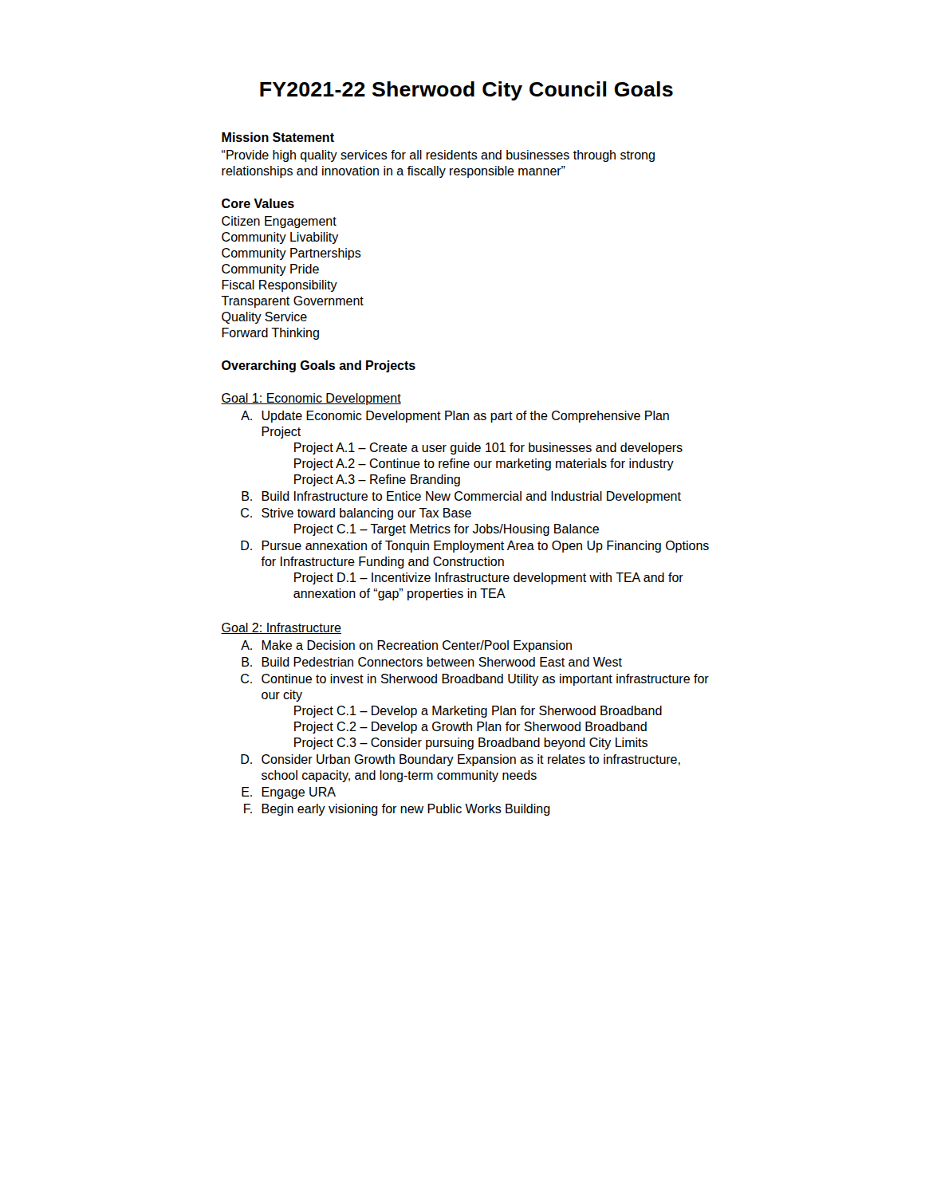FY2021-22 Sherwood City Council Goals
Mission Statement
“Provide high quality services for all residents and businesses through strong relationships and innovation in a fiscally responsible manner”
Core Values
Citizen Engagement
Community Livability
Community Partnerships
Community Pride
Fiscal Responsibility
Transparent Government
Quality Service
Forward Thinking
Overarching Goals and Projects
Goal 1: Economic Development
Update Economic Development Plan as part of the Comprehensive Plan Project
Project A.1 – Create a user guide 101 for businesses and developers
Project A.2 – Continue to refine our marketing materials for industry
Project A.3 – Refine Branding
Build Infrastructure to Entice New Commercial and Industrial Development
Strive toward balancing our Tax Base
Project C.1 – Target Metrics for Jobs/Housing Balance
Pursue annexation of Tonquin Employment Area to Open Up Financing Options for Infrastructure Funding and Construction
Project D.1 – Incentivize Infrastructure development with TEA and for annexation of “gap” properties in TEA
Goal 2: Infrastructure
Make a Decision on Recreation Center/Pool Expansion
Build Pedestrian Connectors between Sherwood East and West
Continue to invest in Sherwood Broadband Utility as important infrastructure for our city
Project C.1 – Develop a Marketing Plan for Sherwood Broadband
Project C.2 – Develop a Growth Plan for Sherwood Broadband
Project C.3 – Consider pursuing Broadband beyond City Limits
Consider Urban Growth Boundary Expansion as it relates to infrastructure, school capacity, and long-term community needs
Engage URA
Begin early visioning for new Public Works Building